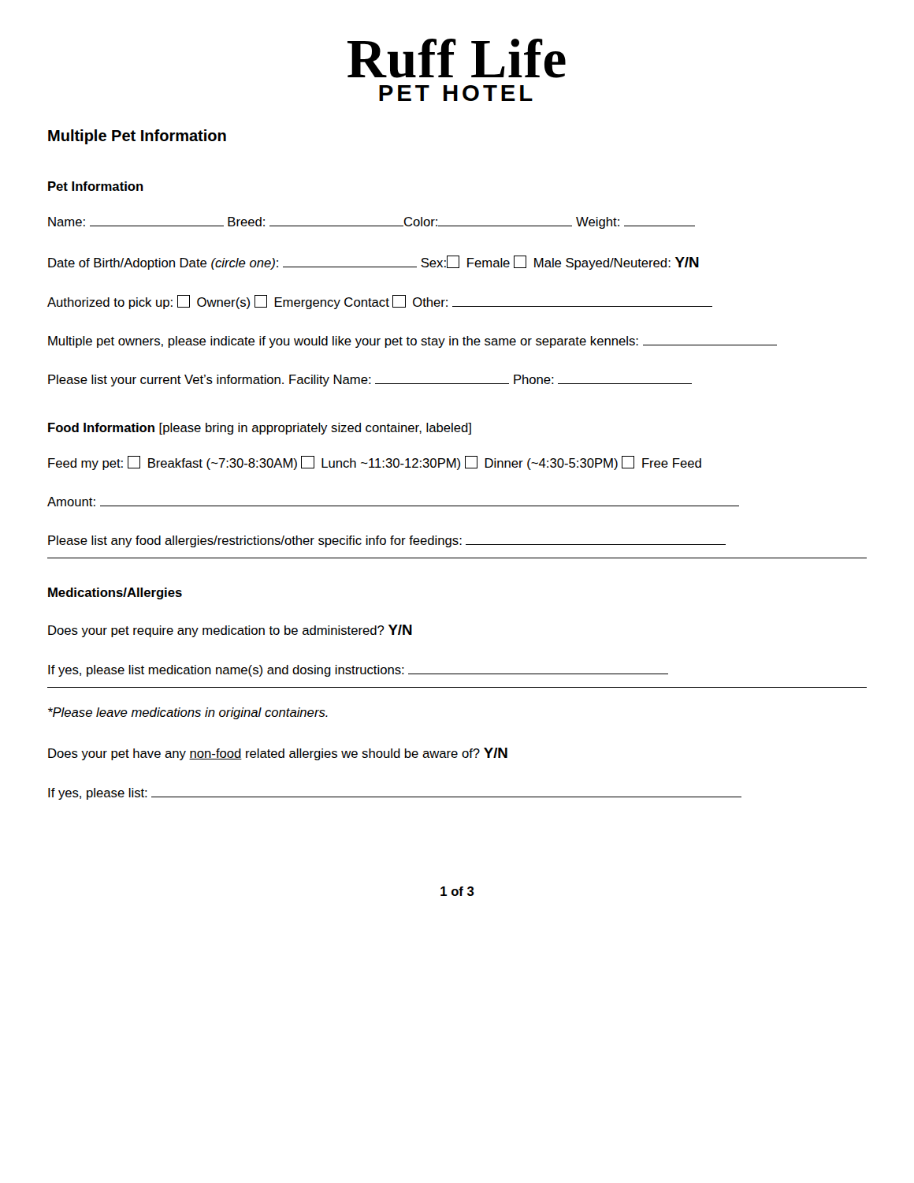Ruff Life
PET HOTEL
Multiple Pet Information
Pet Information
Name: Breed: Color: Weight:
Date of Birth/Adoption Date (circle one): Sex: Female Male Spayed/Neutered: Y/N
Authorized to pick up: Owner(s) Emergency Contact Other:
Multiple pet owners, please indicate if you would like your pet to stay in the same or separate kennels:
Please list your current Vet’s information. Facility Name: Phone:
Food Information [please bring in appropriately sized container, labeled]
Feed my pet: Breakfast (~7:30-8:30AM) Lunch ~11:30-12:30PM) Dinner (~4:30-5:30PM) Free Feed
Amount:
Please list any food allergies/restrictions/other specific info for feedings:
Medications/Allergies
Does your pet require any medication to be administered? Y/N
If yes, please list medication name(s) and dosing instructions:
*Please leave medications in original containers.
Does your pet have any non-food related allergies we should be aware of? Y/N
If yes, please list:
1 of 3